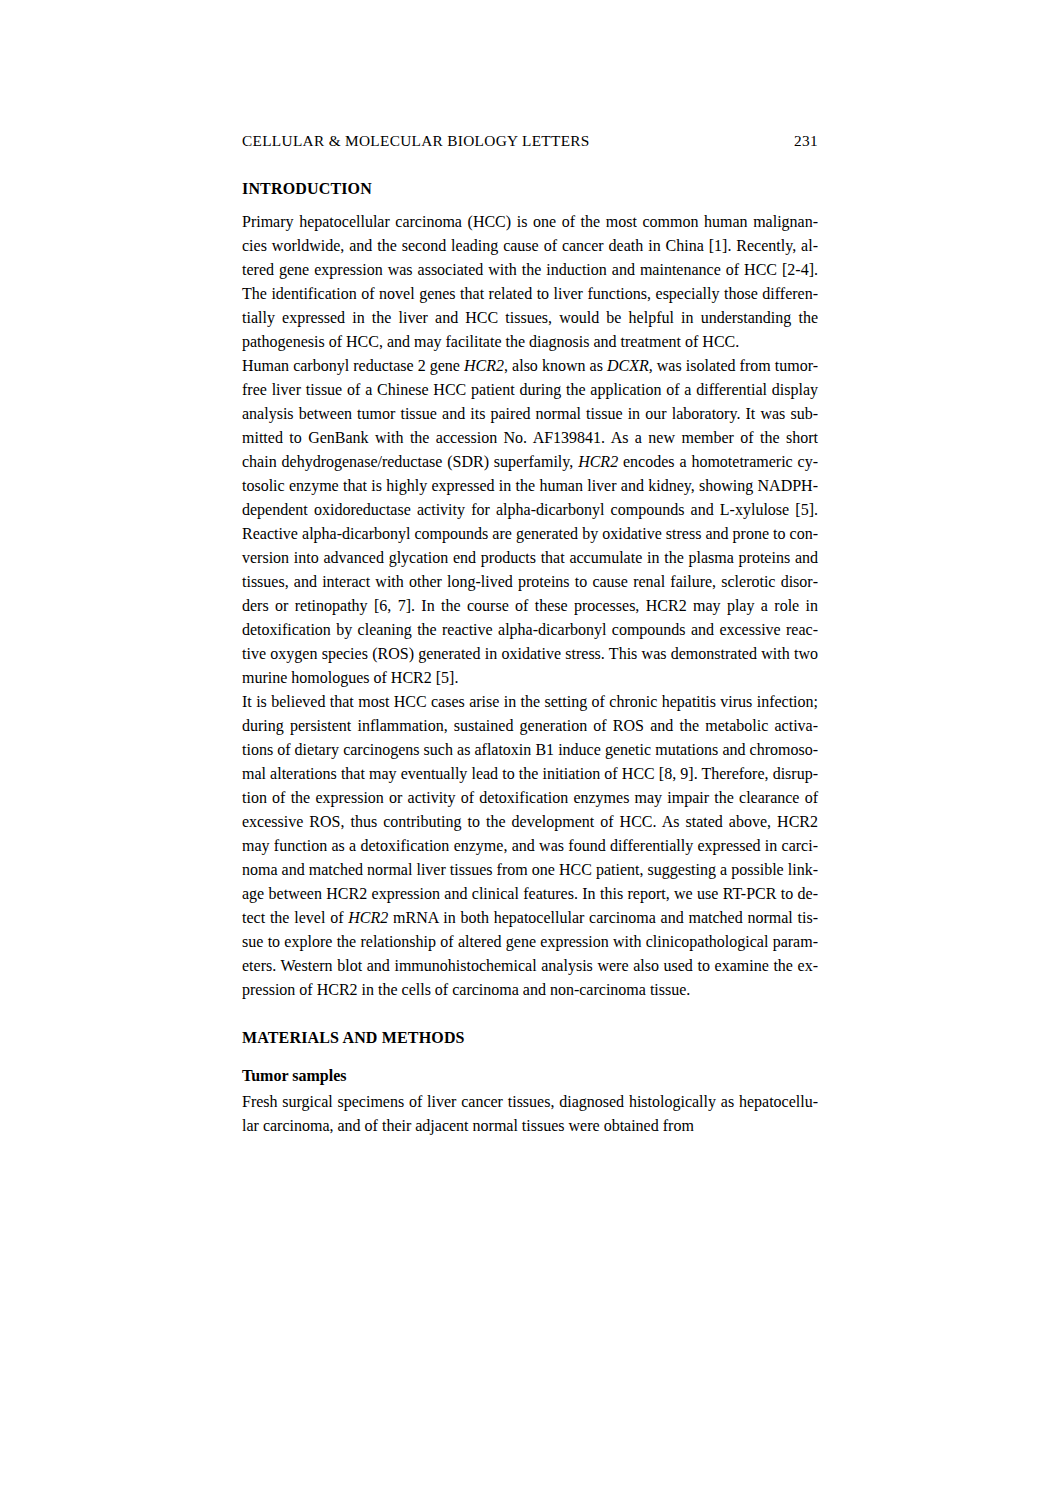Cellular & Molecular Biology Letters 231
INTRODUCTION
Primary hepatocellular carcinoma (HCC) is one of the most common human malignancies worldwide, and the second leading cause of cancer death in China [1]. Recently, altered gene expression was associated with the induction and maintenance of HCC [2-4]. The identification of novel genes that related to liver functions, especially those differentially expressed in the liver and HCC tissues, would be helpful in understanding the pathogenesis of HCC, and may facilitate the diagnosis and treatment of HCC.
Human carbonyl reductase 2 gene HCR2, also known as DCXR, was isolated from tumor-free liver tissue of a Chinese HCC patient during the application of a differential display analysis between tumor tissue and its paired normal tissue in our laboratory. It was submitted to GenBank with the accession No. AF139841. As a new member of the short chain dehydrogenase/reductase (SDR) superfamily, HCR2 encodes a homotetrameric cytosolic enzyme that is highly expressed in the human liver and kidney, showing NADPH-dependent oxidoreductase activity for alpha-dicarbonyl compounds and L-xylulose [5]. Reactive alpha-dicarbonyl compounds are generated by oxidative stress and prone to conversion into advanced glycation end products that accumulate in the plasma proteins and tissues, and interact with other long-lived proteins to cause renal failure, sclerotic disorders or retinopathy [6, 7]. In the course of these processes, HCR2 may play a role in detoxification by cleaning the reactive alpha-dicarbonyl compounds and excessive reactive oxygen species (ROS) generated in oxidative stress. This was demonstrated with two murine homologues of HCR2 [5].
It is believed that most HCC cases arise in the setting of chronic hepatitis virus infection; during persistent inflammation, sustained generation of ROS and the metabolic activations of dietary carcinogens such as aflatoxin B1 induce genetic mutations and chromosomal alterations that may eventually lead to the initiation of HCC [8, 9]. Therefore, disruption of the expression or activity of detoxification enzymes may impair the clearance of excessive ROS, thus contributing to the development of HCC. As stated above, HCR2 may function as a detoxification enzyme, and was found differentially expressed in carcinoma and matched normal liver tissues from one HCC patient, suggesting a possible linkage between HCR2 expression and clinical features. In this report, we use RT-PCR to detect the level of HCR2 mRNA in both hepatocellular carcinoma and matched normal tissue to explore the relationship of altered gene expression with clinicopathological parameters. Western blot and immunohistochemical analysis were also used to examine the expression of HCR2 in the cells of carcinoma and non-carcinoma tissue.
MATERIALS AND METHODS
Tumor samples
Fresh surgical specimens of liver cancer tissues, diagnosed histologically as hepatocellular carcinoma, and of their adjacent normal tissues were obtained from